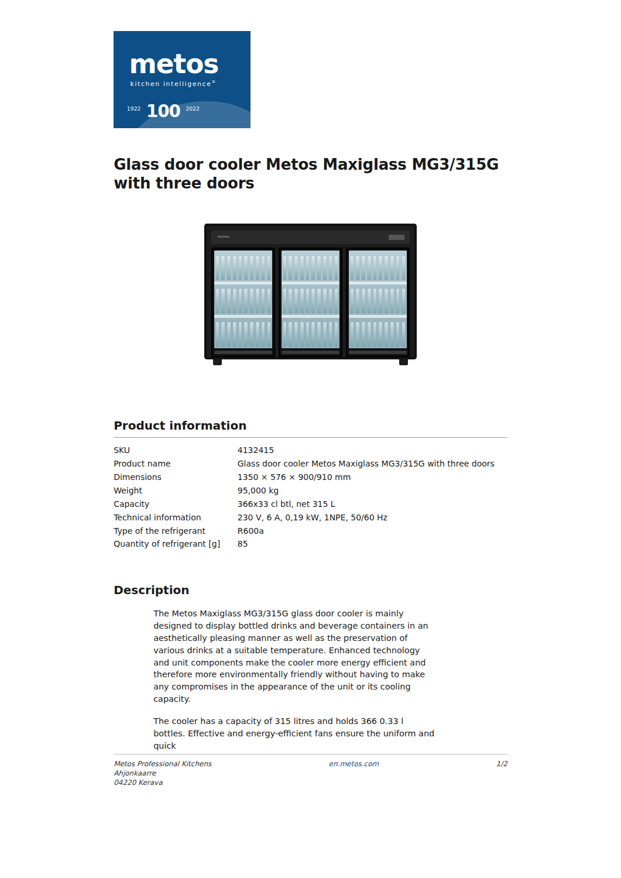metos
kitchen intelligence®
1922 100 2022
Glass door cooler Metos Maxiglass MG3/315G with three doors
metos
Product information
| SKU | 4132415 |
| Product name | Glass door cooler Metos Maxiglass MG3/315G with three doors |
| Dimensions | 1350 × 576 × 900/910 mm |
| Weight | 95,000 kg |
| Capacity | 366x33 cl btl, net 315 L |
| Technical information | 230 V, 6 A, 0,19 kW, 1NPE, 50/60 Hz |
| Type of the refrigerant | R600a |
| Quantity of refrigerant [g] | 85 |
Description
The Metos Maxiglass MG3/315G glass door cooler is mainly designed to display bottled drinks and beverage containers in an aesthetically pleasing manner as well as the preservation of various drinks at a suitable temperature. Enhanced technology and unit components make the cooler more energy efficient and therefore more environmentally friendly without having to make any compromises in the appearance of the unit or its cooling capacity.
The cooler has a capacity of 315 litres and holds 366 0.33 l bottles. Effective and energy-efficient fans ensure the uniform and quick
Metos Professional Kitchens
Ahjonkaarre
04220 Kerava
en.metos.com
1/2